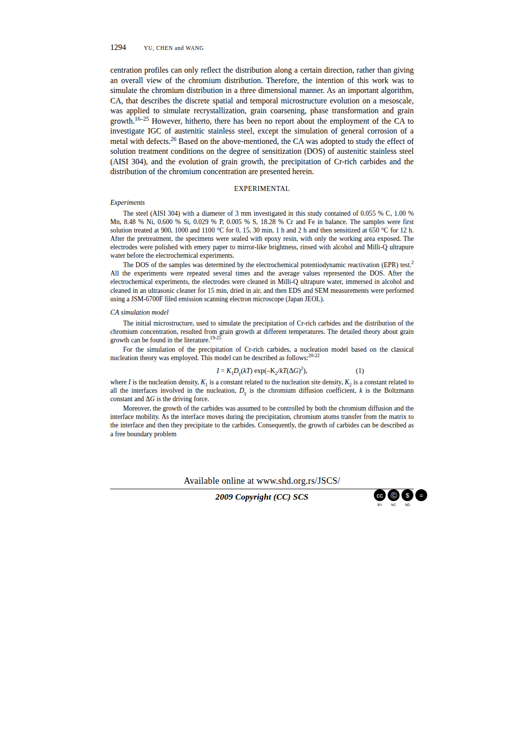1294 YU, CHEN and WANG
centration profiles can only reflect the distribution along a certain direction, rather than giving an overall view of the chromium distribution. Therefore, the intention of this work was to simulate the chromium distribution in a three dimensional manner. As an important algorithm, CA, that describes the discrete spatial and temporal microstructure evolution on a mesoscale, was applied to simulate recrystallization, grain coarsening, phase transformation and grain growth.16–25 However, hitherto, there has been no report about the employment of the CA to investigate IGC of austenitic stainless steel, except the simulation of general corrosion of a metal with defects.26 Based on the above-mentioned, the CA was adopted to study the effect of solution treatment conditions on the degree of sensitization (DOS) of austenitic stainless steel (AISI 304), and the evolution of grain growth, the precipitation of Cr-rich carbides and the distribution of the chromium concentration are presented herein.
EXPERIMENTAL
Experiments
The steel (AISI 304) with a diameter of 3 mm investigated in this study contained of 0.055 % C, 1.00 % Mn, 8.48 % Ni, 0.600 % Si, 0.029 % P, 0.005 % S, 18.28 % Cr and Fe in balance. The samples were first solution treated at 900, 1000 and 1100 °C for 0, 15, 30 min, 1 h and 2 h and then sensitized at 650 °C for 12 h. After the pretreatment, the specimens were sealed with epoxy resin, with only the working area exposed. The electrodes were polished with emery paper to mirror-like brightness, rinsed with alcohol and Milli-Q ultrapure water before the electrochemical experiments.
The DOS of the samples was determined by the electrochemical potentiodynamic reactivation (EPR) test.2 All the experiments were repeated several times and the average values represented the DOS. After the electrochemical experiments, the electrodes were cleaned in Milli-Q ultrapure water, immersed in alcohol and cleaned in an ultrasonic cleaner for 15 min, dried in air, and then EDS and SEM measurements were performed using a JSM-6700F filed emission scanning electron microscope (Japan JEOL).
CA simulation model
The initial microstructure, used to simulate the precipitation of Cr-rich carbides and the distribution of the chromium concentration, resulted from grain growth at different temperatures. The detailed theory about grain growth can be found in the literature.19-25
For the simulation of the precipitation of Cr-rich carbides, a nucleation model based on the classical nucleation theory was employed. This model can be described as follows:20-22
I = K1Dγ(kT) exp(–K2/kT(ΔG)2), (1)
where I is the nucleation density, K1 is a constant related to the nucleation site density, K2 is a constant related to all the interfaces involved in the nucleation, Dγ is the chromium diffusion coefficient, k is the Boltzmann constant and ΔG is the driving force.
Moreover, the growth of the carbides was assumed to be controlled by both the chromium diffusion and the interface mobility. As the interface moves during the precipitation, chromium atoms transfer from the matrix to the interface and then they precipitate to the carbides. Consequently, the growth of carbides can be described as a free boundary problem
Available online at www.shd.org.rs/JSCS/
2009 Copyright (CC) SCS
cc Ⓒ $ = BY NC ND